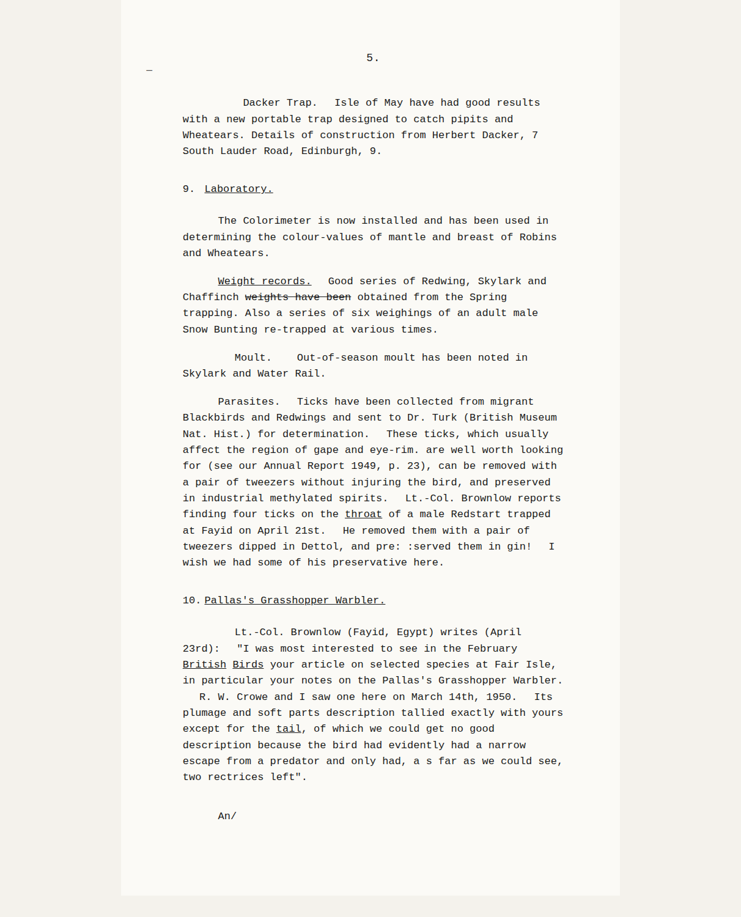−
5.
Dacker Trap. Isle of May have had good results with a new portable trap designed to catch pipits and Wheatears. Details of construction from Herbert Dacker, 7 South Lauder Road, Edinburgh, 9.
9. Laboratory.
The Colorimeter is now installed and has been used in determining the colour-values of mantle and breast of Robins and Wheatears.
Weight records. Good series of Redwing, Skylark and Chaffinch weights have been obtained from the Spring trapping. Also a series of six weighings of an adult male Snow Bunting re-trapped at various times.
Moult. Out-of-season moult has been noted in Skylark and Water Rail.
Parasites. Ticks have been collected from migrant Blackbirds and Redwings and sent to Dr. Turk (British Museum Nat. Hist.) for determination. These ticks, which usually affect the region of gape and eye-rim. are well worth looking for (see our Annual Report 1949, p. 23), can be removed with a pair of tweezers without injuring the bird, and preserved in industrial methylated spirits. Lt.-Col. Brownlow reports finding four ticks on the throat of a male Redstart trapped at Fayid on April 21st. He removed them with a pair of tweezers dipped in Dettol, and pre: :served them in gin! I wish we had some of his preservative here.
10. Pallas's Grasshopper Warbler.
Lt.-Col. Brownlow (Fayid, Egypt) writes (April 23rd): "I was most interested to see in the February British Birds your article on selected species at Fair Isle, in particular your notes on the Pallas's Grasshopper Warbler. R. W. Crowe and I saw one here on March 14th, 1950. Its plumage and soft parts description tallied exactly with yours except for the tail, of which we could get no good description because the bird had evidently had a narrow escape from a predator and only had, a s far as we could see, two rectrices left".
An/